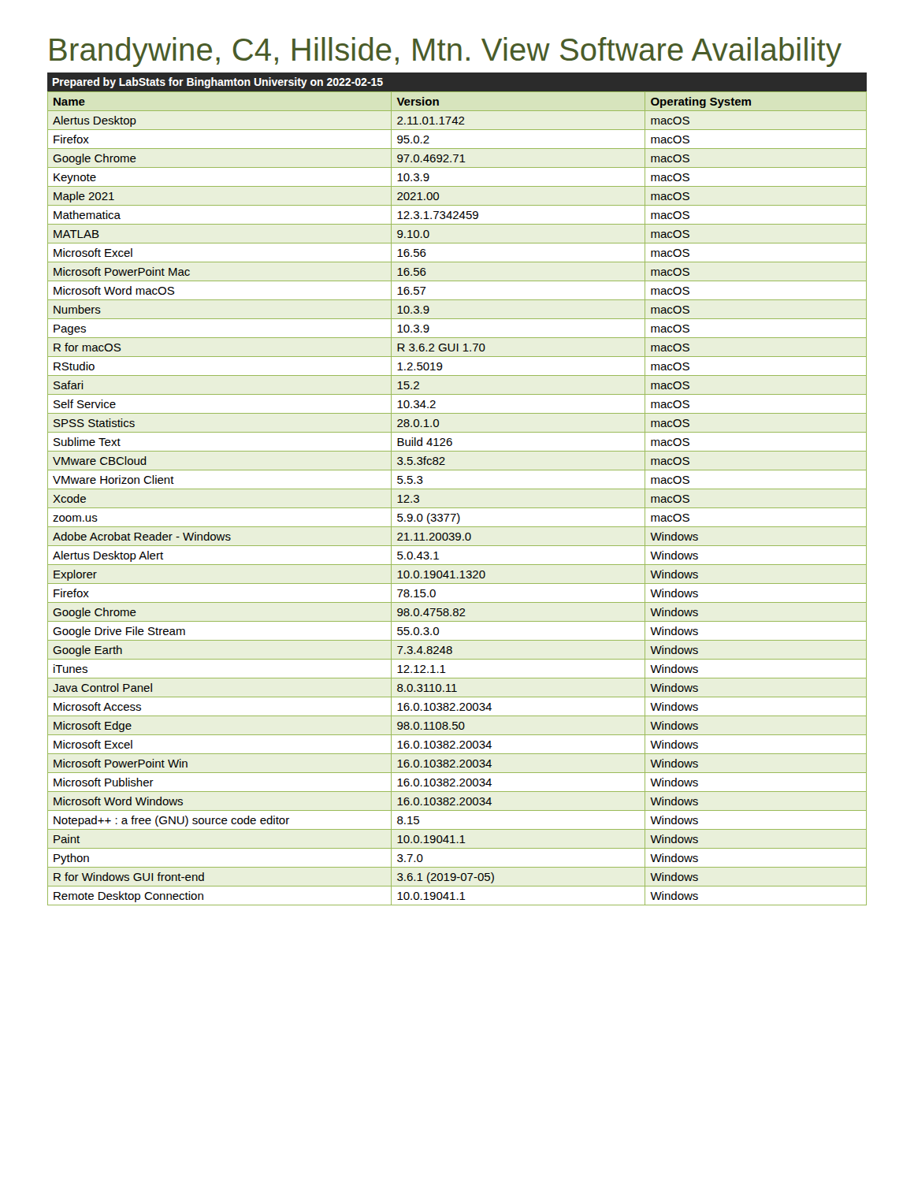Brandywine, C4, Hillside, Mtn. View Software Availability
Prepared by LabStats for Binghamton University on 2022-02-15
| Name | Version | Operating System |
| --- | --- | --- |
| Alertus Desktop | 2.11.01.1742 | macOS |
| Firefox | 95.0.2 | macOS |
| Google Chrome | 97.0.4692.71 | macOS |
| Keynote | 10.3.9 | macOS |
| Maple 2021 | 2021.00 | macOS |
| Mathematica | 12.3.1.7342459 | macOS |
| MATLAB | 9.10.0 | macOS |
| Microsoft Excel | 16.56 | macOS |
| Microsoft PowerPoint Mac | 16.56 | macOS |
| Microsoft Word macOS | 16.57 | macOS |
| Numbers | 10.3.9 | macOS |
| Pages | 10.3.9 | macOS |
| R for macOS | R 3.6.2 GUI 1.70 | macOS |
| RStudio | 1.2.5019 | macOS |
| Safari | 15.2 | macOS |
| Self Service | 10.34.2 | macOS |
| SPSS Statistics | 28.0.1.0 | macOS |
| Sublime Text | Build 4126 | macOS |
| VMware CBCloud | 3.5.3fc82 | macOS |
| VMware Horizon Client | 5.5.3 | macOS |
| Xcode | 12.3 | macOS |
| zoom.us | 5.9.0 (3377) | macOS |
| Adobe Acrobat Reader - Windows | 21.11.20039.0 | Windows |
| Alertus Desktop Alert | 5.0.43.1 | Windows |
| Explorer | 10.0.19041.1320 | Windows |
| Firefox | 78.15.0 | Windows |
| Google Chrome | 98.0.4758.82 | Windows |
| Google Drive File Stream | 55.0.3.0 | Windows |
| Google Earth | 7.3.4.8248 | Windows |
| iTunes | 12.12.1.1 | Windows |
| Java Control Panel | 8.0.3110.11 | Windows |
| Microsoft Access | 16.0.10382.20034 | Windows |
| Microsoft Edge | 98.0.1108.50 | Windows |
| Microsoft Excel | 16.0.10382.20034 | Windows |
| Microsoft PowerPoint Win | 16.0.10382.20034 | Windows |
| Microsoft Publisher | 16.0.10382.20034 | Windows |
| Microsoft Word Windows | 16.0.10382.20034 | Windows |
| Notepad++ : a free (GNU) source code editor | 8.15 | Windows |
| Paint | 10.0.19041.1 | Windows |
| Python | 3.7.0 | Windows |
| R for Windows GUI front-end | 3.6.1 (2019-07-05) | Windows |
| Remote Desktop Connection | 10.0.19041.1 | Windows |